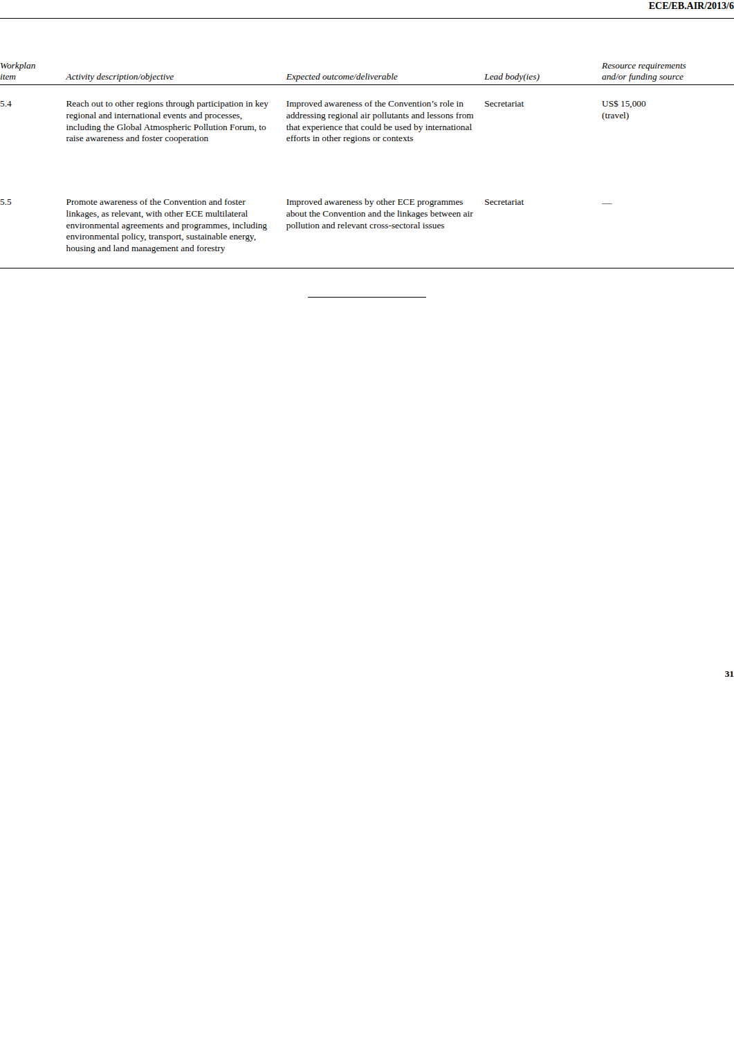ECE/EB.AIR/2013/6
| Workplan item | Activity description/objective | Expected outcome/deliverable | Lead body(ies) | Resource requirements and/or funding source |
| --- | --- | --- | --- | --- |
| 5.4 | Reach out to other regions through participation in key regional and international events and processes, including the Global Atmospheric Pollution Forum, to raise awareness and foster cooperation | Improved awareness of the Convention’s role in addressing regional air pollutants and lessons from that experience that could be used by international efforts in other regions or contexts | Secretariat | US$ 15,000 (travel) |
| 5.5 | Promote awareness of the Convention and foster linkages, as relevant, with other ECE multilateral environmental agreements and programmes, including environmental policy, transport, sustainable energy, housing and land management and forestry | Improved awareness by other ECE programmes about the Convention and the linkages between air pollution and relevant cross-sectoral issues | Secretariat | — |
31